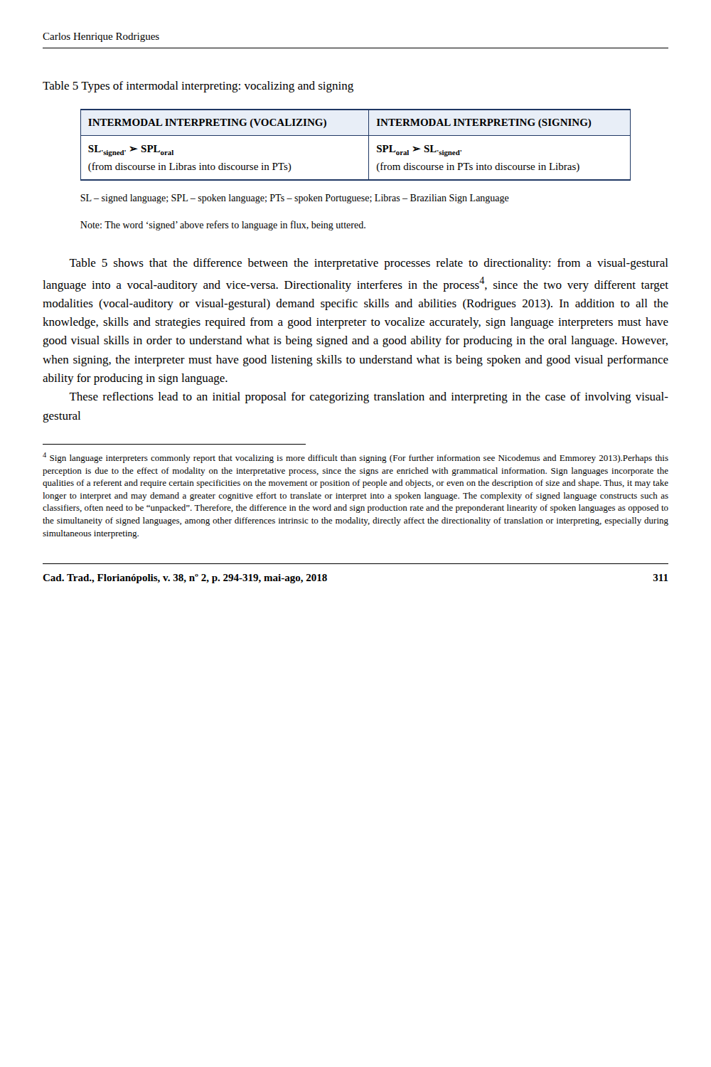Carlos Henrique Rodrigues
Table 5 Types of intermodal interpreting: vocalizing and signing
| INTERMODAL INTERPRETING (VOCALIZING) | INTERMODAL INTERPRETING (SIGNING) |
| --- | --- |
| SL 'signed' ➢ SPL oral (from discourse in Libras into discourse in PTs) | SPL oral ➢ SL 'signed' (from discourse in PTs into discourse in Libras) |
SL – signed language; SPL – spoken language; PTs – spoken Portuguese; Libras – Brazilian Sign Language
Note: The word ‘signed’ above refers to language in flux, being uttered.
Table 5 shows that the difference between the interpretative processes relate to directionality: from a visual-gestural language into a vocal-auditory and vice-versa. Directionality interferes in the process4, since the two very different target modalities (vocal-auditory or visual-gestural) demand specific skills and abilities (Rodrigues 2013). In addition to all the knowledge, skills and strategies required from a good interpreter to vocalize accurately, sign language interpreters must have good visual skills in order to understand what is being signed and a good ability for producing in the oral language. However, when signing, the interpreter must have good listening skills to understand what is being spoken and good visual performance ability for producing in sign language.
These reflections lead to an initial proposal for categorizing translation and interpreting in the case of involving visual-gestural
4 Sign language interpreters commonly report that vocalizing is more difficult than signing (For further information see Nicodemus and Emmorey 2013).Perhaps this perception is due to the effect of modality on the interpretative process, since the signs are enriched with grammatical information. Sign languages incorporate the qualities of a referent and require certain specificities on the movement or position of people and objects, or even on the description of size and shape. Thus, it may take longer to interpret and may demand a greater cognitive effort to translate or interpret into a spoken language. The complexity of signed language constructs such as classifiers, often need to be “unpacked”. Therefore, the difference in the word and sign production rate and the preponderant linearity of spoken languages as opposed to the simultaneity of signed languages, among other differences intrinsic to the modality, directly affect the directionality of translation or interpreting, especially during simultaneous interpreting.
Cad. Trad., Florianópolis, v. 38, nº 2, p. 294-319, mai-ago, 2018 311